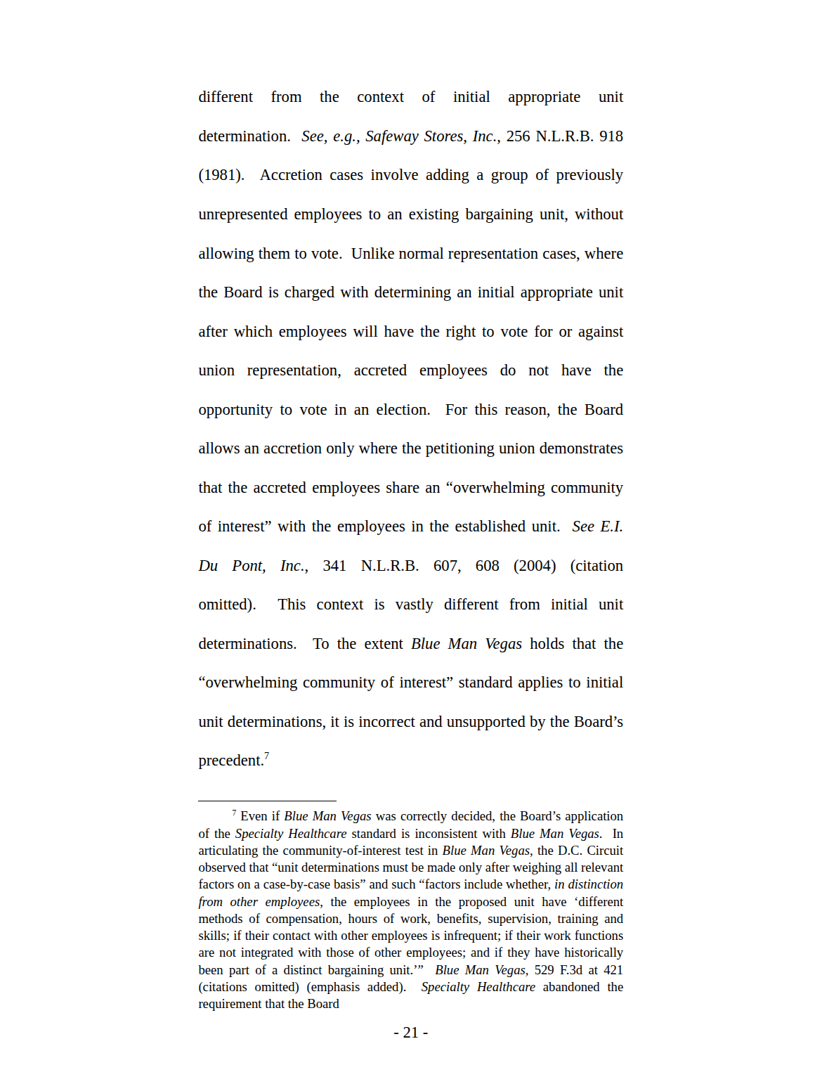different from the context of initial appropriate unit determination. See, e.g., Safeway Stores, Inc., 256 N.L.R.B. 918 (1981). Accretion cases involve adding a group of previously unrepresented employees to an existing bargaining unit, without allowing them to vote. Unlike normal representation cases, where the Board is charged with determining an initial appropriate unit after which employees will have the right to vote for or against union representation, accreted employees do not have the opportunity to vote in an election. For this reason, the Board allows an accretion only where the petitioning union demonstrates that the accreted employees share an “overwhelming community of interest” with the employees in the established unit. See E.I. Du Pont, Inc., 341 N.L.R.B. 607, 608 (2004) (citation omitted). This context is vastly different from initial unit determinations. To the extent Blue Man Vegas holds that the “overwhelming community of interest” standard applies to initial unit determinations, it is incorrect and unsupported by the Board’s precedent.7
7 Even if Blue Man Vegas was correctly decided, the Board’s application of the Specialty Healthcare standard is inconsistent with Blue Man Vegas. In articulating the community-of-interest test in Blue Man Vegas, the D.C. Circuit observed that “unit determinations must be made only after weighing all relevant factors on a case-by-case basis” and such “factors include whether, in distinction from other employees, the employees in the proposed unit have ‘different methods of compensation, hours of work, benefits, supervision, training and skills; if their contact with other employees is infrequent; if their work functions are not integrated with those of other employees; and if they have historically been part of a distinct bargaining unit.’” Blue Man Vegas, 529 F.3d at 421 (citations omitted) (emphasis added). Specialty Healthcare abandoned the requirement that the Board
- 21 -